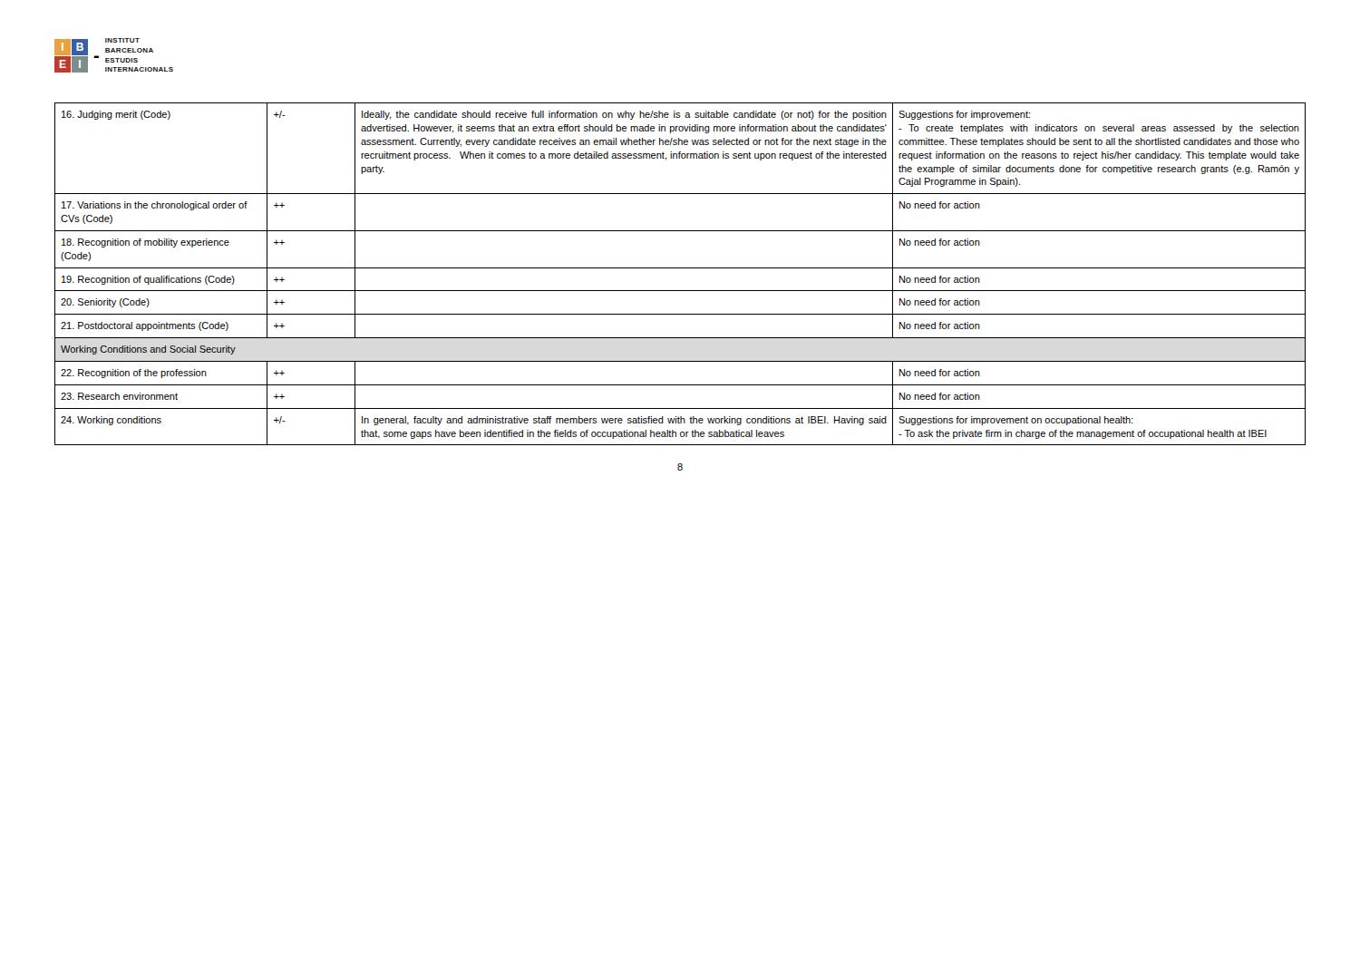I
B
E
I
-
INSTITUT
BARCELONA
ESTUDIS
INTERNACIONALS
| 16. Judging merit (Code) | +/- | Ideally, the candidate should receive full information on why he/she is a suitable candidate (or not) for the position advertised. However, it seems that an extra effort should be made in providing more information about the candidates' assessment. Currently, every candidate receives an email whether he/she was selected or not for the next stage in the recruitment process. When it comes to a more detailed assessment, information is sent upon request of the interested party. | Suggestions for improvement: - To create templates with indicators on several areas assessed by the selection committee. These templates should be sent to all the shortlisted candidates and those who request information on the reasons to reject his/her candidacy. This template would take the example of similar documents done for competitive research grants (e.g. Ramón y Cajal Programme in Spain). |
| 17. Variations in the chronological order of CVs (Code) | ++ | | No need for action |
| 18. Recognition of mobility experience (Code) | ++ | | No need for action |
| 19. Recognition of qualifications (Code) | ++ | | No need for action |
| 20. Seniority (Code) | ++ | | No need for action |
| 21. Postdoctoral appointments (Code) | ++ | | No need for action |
| Working Conditions and Social Security |
| 22. Recognition of the profession | ++ | | No need for action |
| 23. Research environment | ++ | | No need for action |
| 24. Working conditions | +/- | In general, faculty and administrative staff members were satisfied with the working conditions at IBEI. Having said that, some gaps have been identified in the fields of occupational health or the sabbatical leaves | Suggestions for improvement on occupational health: - To ask the private firm in charge of the management of occupational health at IBEI |
8